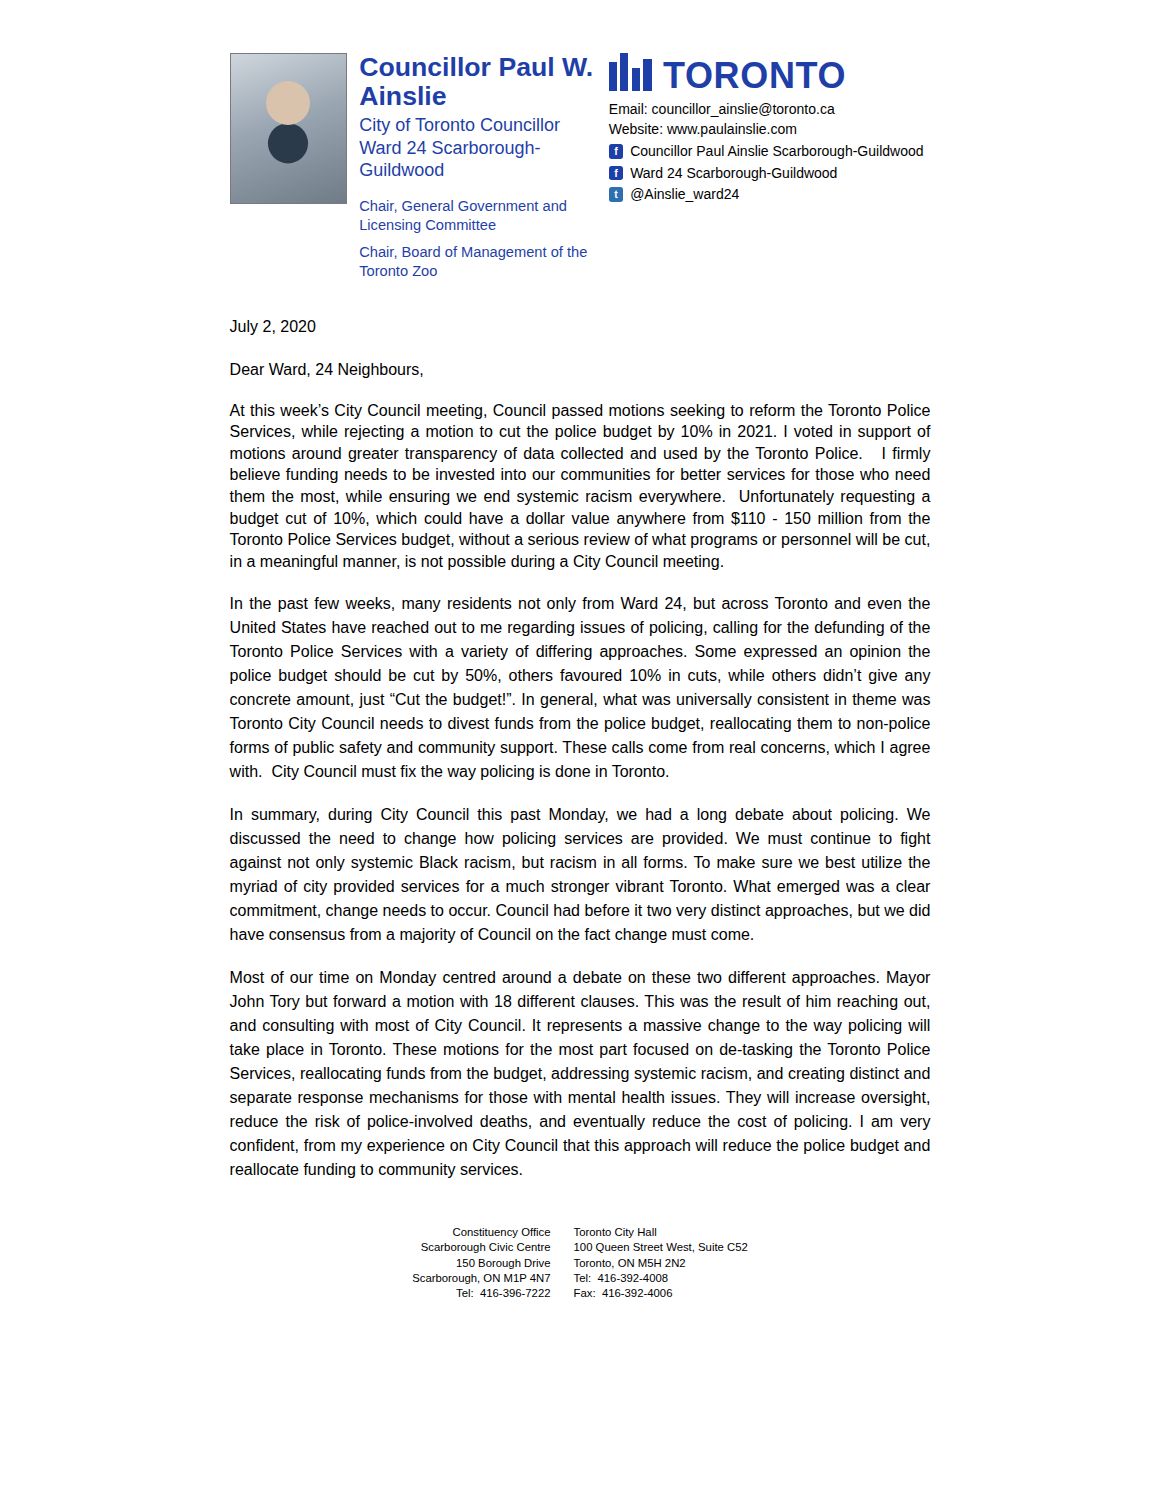| | Councillor Paul W. Ainslie City of Toronto Councillor Ward 24 Scarborough-Guildwood Chair, General Government and Licensing Committee Chair, Board of Management of the Toronto Zoo | TORONTO Email: councillor_ainslie@toronto.ca Website: www.paulainslie.com f Councillor Paul Ainslie Scarborough-Guildwood f Ward 24 Scarborough-Guildwood t @Ainslie_ward24 |
July 2, 2020
Dear Ward, 24 Neighbours,
At this week’s City Council meeting, Council passed motions seeking to reform the Toronto Police Services, while rejecting a motion to cut the police budget by 10% in 2021. I voted in support of motions around greater transparency of data collected and used by the Toronto Police. I firmly believe funding needs to be invested into our communities for better services for those who need them the most, while ensuring we end systemic racism everywhere. Unfortunately requesting a budget cut of 10%, which could have a dollar value anywhere from $110 - 150 million from the Toronto Police Services budget, without a serious review of what programs or personnel will be cut, in a meaningful manner, is not possible during a City Council meeting.
In the past few weeks, many residents not only from Ward 24, but across Toronto and even the United States have reached out to me regarding issues of policing, calling for the defunding of the Toronto Police Services with a variety of differing approaches. Some expressed an opinion the police budget should be cut by 50%, others favoured 10% in cuts, while others didn’t give any concrete amount, just “Cut the budget!”. In general, what was universally consistent in theme was Toronto City Council needs to divest funds from the police budget, reallocating them to non-police forms of public safety and community support. These calls come from real concerns, which I agree with. City Council must fix the way policing is done in Toronto.
In summary, during City Council this past Monday, we had a long debate about policing. We discussed the need to change how policing services are provided. We must continue to fight against not only systemic Black racism, but racism in all forms. To make sure we best utilize the myriad of city provided services for a much stronger vibrant Toronto. What emerged was a clear commitment, change needs to occur. Council had before it two very distinct approaches, but we did have consensus from a majority of Council on the fact change must come.
Most of our time on Monday centred around a debate on these two different approaches. Mayor John Tory but forward a motion with 18 different clauses. This was the result of him reaching out, and consulting with most of City Council. It represents a massive change to the way policing will take place in Toronto. These motions for the most part focused on de-tasking the Toronto Police Services, reallocating funds from the budget, addressing systemic racism, and creating distinct and separate response mechanisms for those with mental health issues. They will increase oversight, reduce the risk of police-involved deaths, and eventually reduce the cost of policing. I am very confident, from my experience on City Council that this approach will reduce the police budget and reallocate funding to community services.
| Constituency Office Scarborough Civic Centre 150 Borough Drive Scarborough, ON M1P 4N7 Tel: 416-396-7222 | Toronto City Hall 100 Queen Street West, Suite C52 Toronto, ON M5H 2N2 Tel: 416-392-4008 Fax: 416-392-4006 |